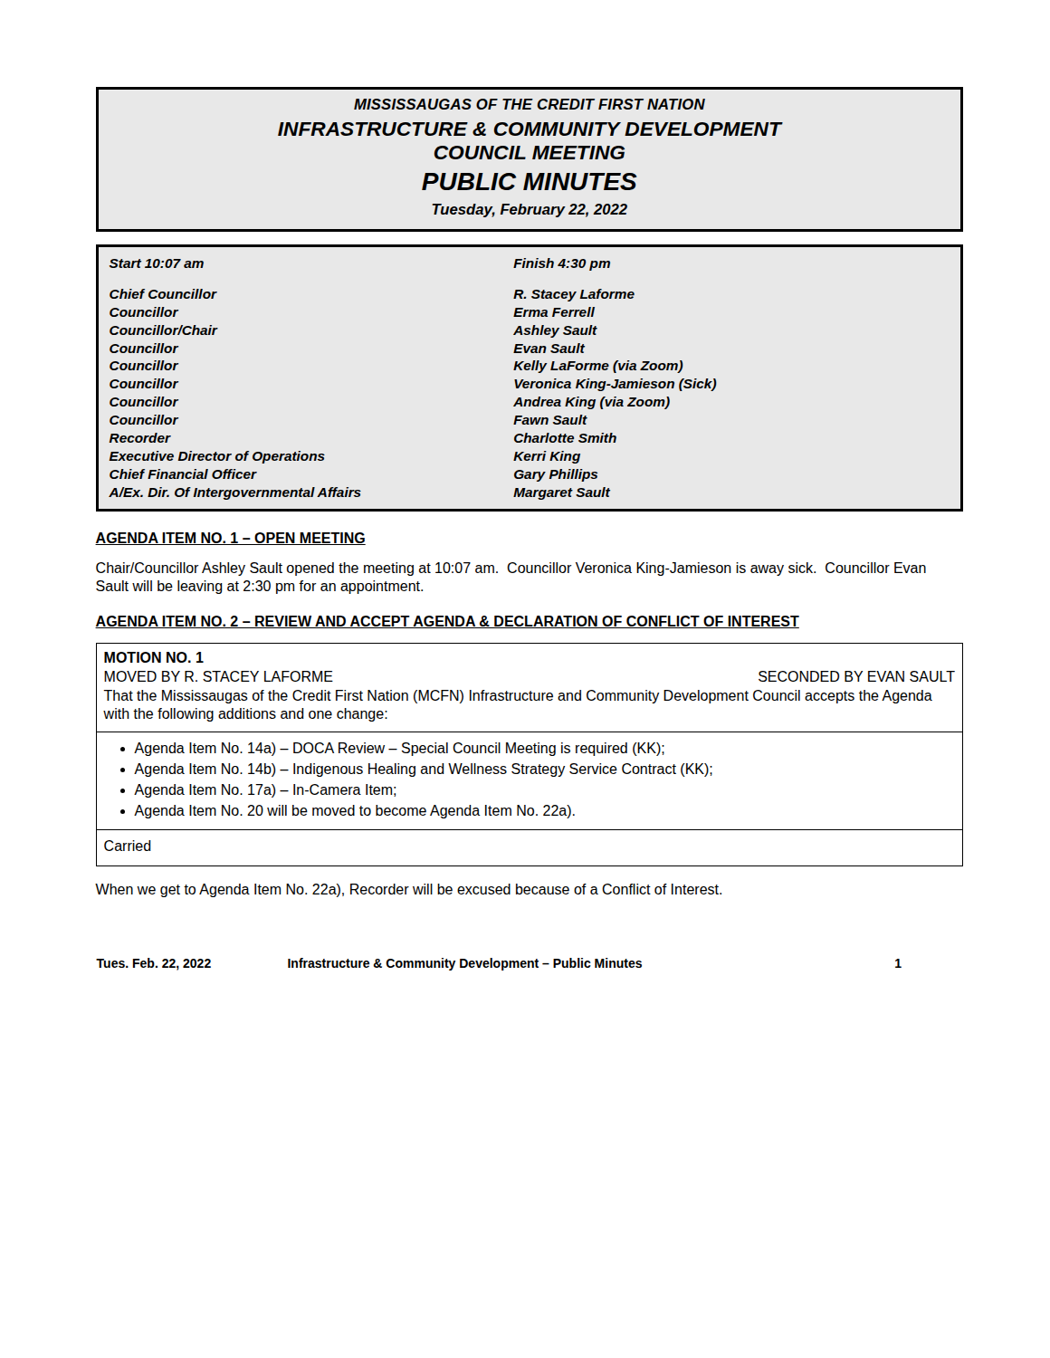MISSISSAUGAS OF THE CREDIT FIRST NATION
INFRASTRUCTURE & COMMUNITY DEVELOPMENT
COUNCIL MEETING
PUBLIC MINUTES
Tuesday, February 22, 2022
| Start 10:07 am | Finish 4:30 pm |
| Chief Councillor | R. Stacey Laforme |
| Councillor | Erma Ferrell |
| Councillor/Chair | Ashley Sault |
| Councillor | Evan Sault |
| Councillor | Kelly LaForme (via Zoom) |
| Councillor | Veronica King-Jamieson (Sick) |
| Councillor | Andrea King (via Zoom) |
| Councillor | Fawn Sault |
| Recorder | Charlotte Smith |
| Executive Director of Operations | Kerri King |
| Chief Financial Officer | Gary Phillips |
| A/Ex. Dir. Of Intergovernmental Affairs | Margaret Sault |
AGENDA ITEM NO. 1 – OPEN MEETING
Chair/Councillor Ashley Sault opened the meeting at 10:07 am. Councillor Veronica King-Jamieson is away sick. Councillor Evan Sault will be leaving at 2:30 pm for an appointment.
AGENDA ITEM NO. 2 – REVIEW AND ACCEPT AGENDA & DECLARATION OF CONFLICT OF INTEREST
MOTION NO. 1
MOVED BY R. STACEY LAFORME SECONDED BY EVAN SAULT
That the Mississaugas of the Credit First Nation (MCFN) Infrastructure and Community Development Council accepts the Agenda with the following additions and one change:
Agenda Item No. 14a) – DOCA Review – Special Council Meeting is required (KK);
Agenda Item No. 14b) – Indigenous Healing and Wellness Strategy Service Contract (KK);
Agenda Item No. 17a) – In-Camera Item;
Agenda Item No. 20 will be moved to become Agenda Item No. 22a).
Carried
When we get to Agenda Item No. 22a), Recorder will be excused because of a Conflict of Interest.
| Tues. Feb. 22, 2022 | Infrastructure & Community Development – Public Minutes | 1 |